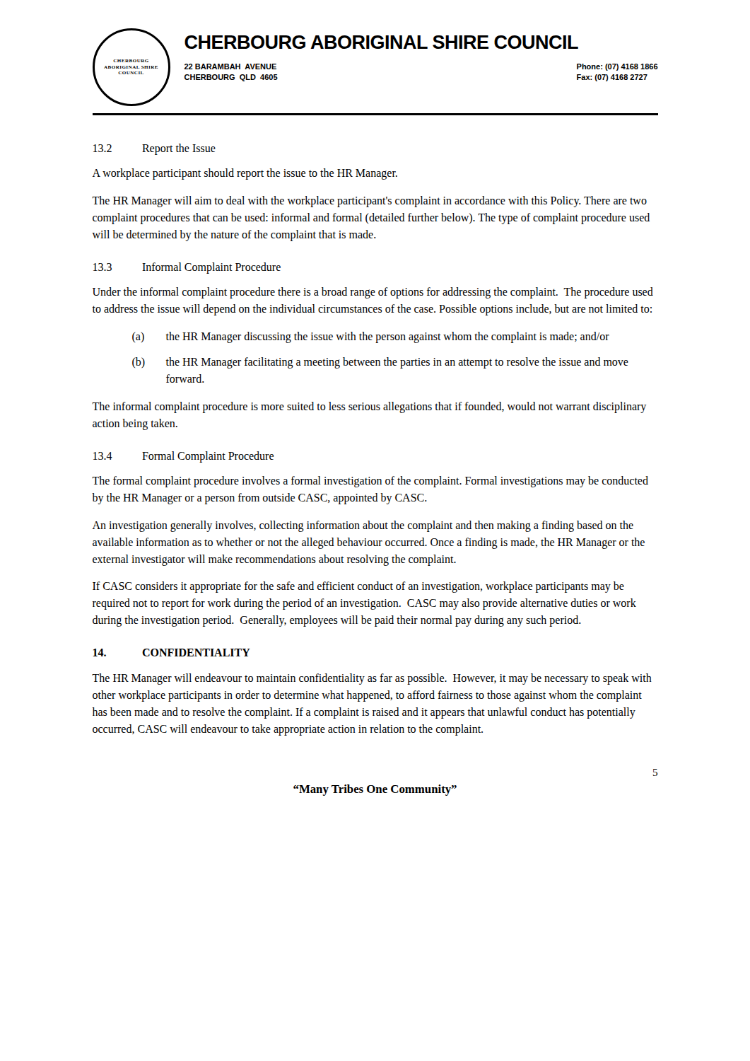CHERBOURG ABORIGINAL SHIRE COUNCIL
CHERBOURG ABORIGINAL SHIRE COUNCIL
22 BARAMBAH AVENUE
CHERBOURG QLD 4605
Phone: (07) 4168 1866
Fax: (07) 4168 2727
13.2 Report the Issue
A workplace participant should report the issue to the HR Manager.
The HR Manager will aim to deal with the workplace participant's complaint in accordance with this Policy. There are two complaint procedures that can be used: informal and formal (detailed further below). The type of complaint procedure used will be determined by the nature of the complaint that is made.
13.3 Informal Complaint Procedure
Under the informal complaint procedure there is a broad range of options for addressing the complaint. The procedure used to address the issue will depend on the individual circumstances of the case. Possible options include, but are not limited to:
(a) the HR Manager discussing the issue with the person against whom the complaint is made; and/or
(b) the HR Manager facilitating a meeting between the parties in an attempt to resolve the issue and move forward.
The informal complaint procedure is more suited to less serious allegations that if founded, would not warrant disciplinary action being taken.
13.4 Formal Complaint Procedure
The formal complaint procedure involves a formal investigation of the complaint. Formal investigations may be conducted by the HR Manager or a person from outside CASC, appointed by CASC.
An investigation generally involves, collecting information about the complaint and then making a finding based on the available information as to whether or not the alleged behaviour occurred. Once a finding is made, the HR Manager or the external investigator will make recommendations about resolving the complaint.
If CASC considers it appropriate for the safe and efficient conduct of an investigation, workplace participants may be required not to report for work during the period of an investigation. CASC may also provide alternative duties or work during the investigation period. Generally, employees will be paid their normal pay during any such period.
14. CONFIDENTIALITY
The HR Manager will endeavour to maintain confidentiality as far as possible. However, it may be necessary to speak with other workplace participants in order to determine what happened, to afford fairness to those against whom the complaint has been made and to resolve the complaint. If a complaint is raised and it appears that unlawful conduct has potentially occurred, CASC will endeavour to take appropriate action in relation to the complaint.
5
“Many Tribes One Community”